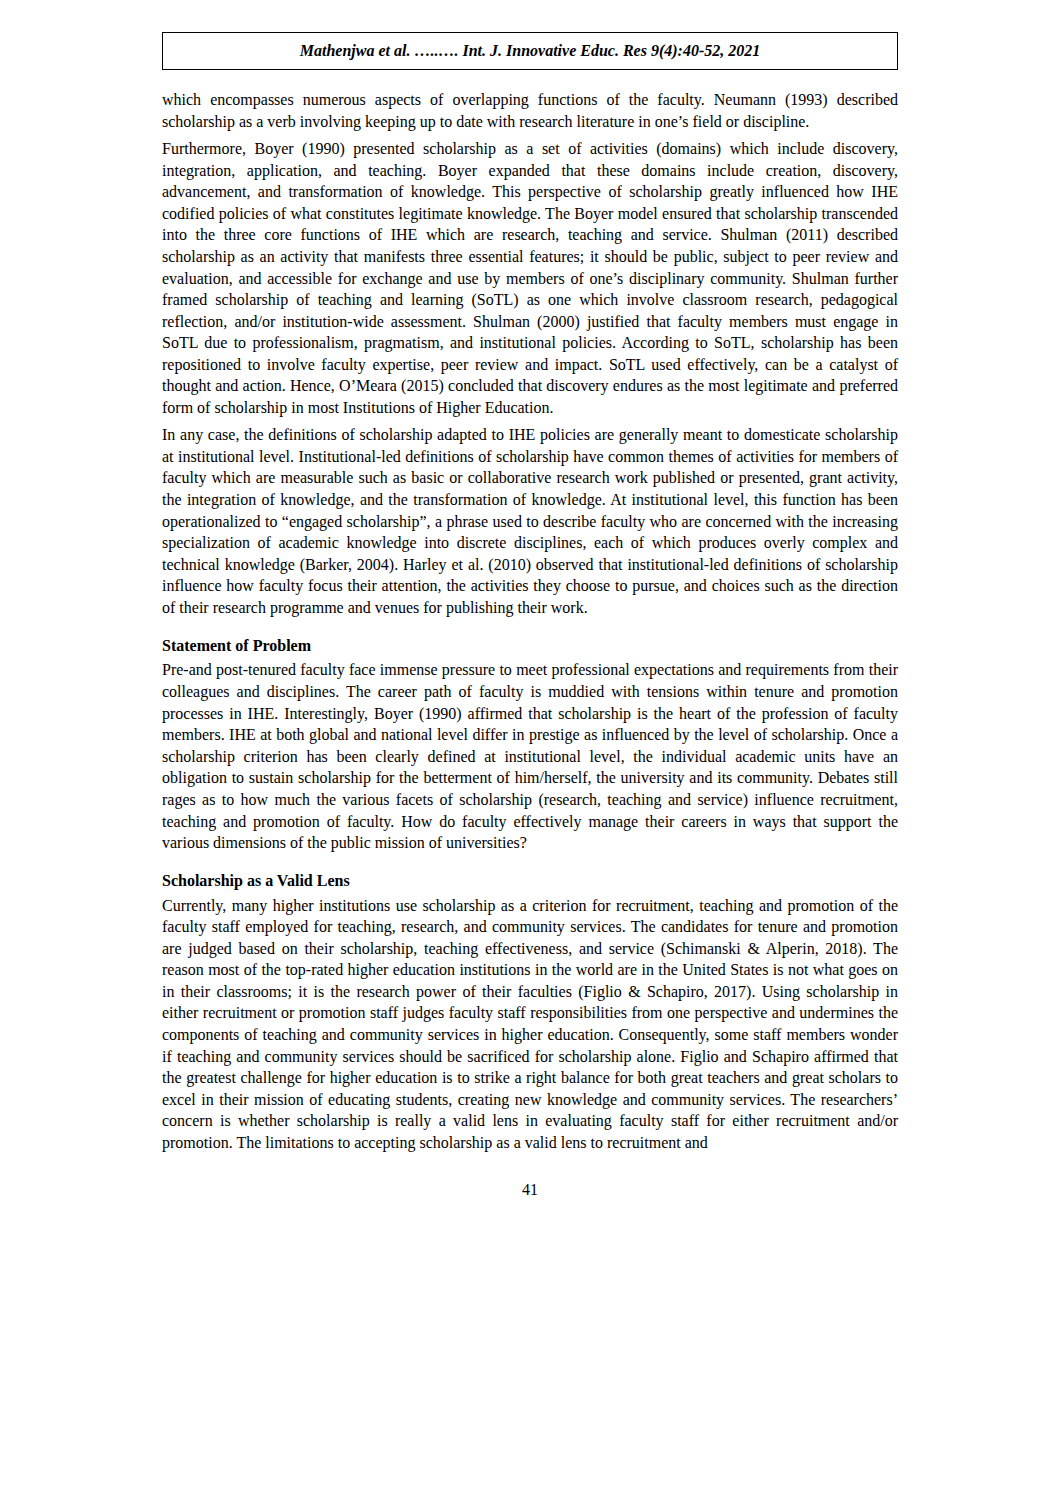Mathenjwa et al. …..…. Int. J. Innovative Educ. Res 9(4):40-52, 2021
which encompasses numerous aspects of overlapping functions of the faculty. Neumann (1993) described scholarship as a verb involving keeping up to date with research literature in one’s field or discipline.
Furthermore, Boyer (1990) presented scholarship as a set of activities (domains) which include discovery, integration, application, and teaching. Boyer expanded that these domains include creation, discovery, advancement, and transformation of knowledge. This perspective of scholarship greatly influenced how IHE codified policies of what constitutes legitimate knowledge. The Boyer model ensured that scholarship transcended into the three core functions of IHE which are research, teaching and service. Shulman (2011) described scholarship as an activity that manifests three essential features; it should be public, subject to peer review and evaluation, and accessible for exchange and use by members of one’s disciplinary community. Shulman further framed scholarship of teaching and learning (SoTL) as one which involve classroom research, pedagogical reflection, and/or institution-wide assessment. Shulman (2000) justified that faculty members must engage in SoTL due to professionalism, pragmatism, and institutional policies. According to SoTL, scholarship has been repositioned to involve faculty expertise, peer review and impact. SoTL used effectively, can be a catalyst of thought and action. Hence, O’Meara (2015) concluded that discovery endures as the most legitimate and preferred form of scholarship in most Institutions of Higher Education.
In any case, the definitions of scholarship adapted to IHE policies are generally meant to domesticate scholarship at institutional level. Institutional-led definitions of scholarship have common themes of activities for members of faculty which are measurable such as basic or collaborative research work published or presented, grant activity, the integration of knowledge, and the transformation of knowledge. At institutional level, this function has been operationalized to “engaged scholarship”, a phrase used to describe faculty who are concerned with the increasing specialization of academic knowledge into discrete disciplines, each of which produces overly complex and technical knowledge (Barker, 2004). Harley et al. (2010) observed that institutional-led definitions of scholarship influence how faculty focus their attention, the activities they choose to pursue, and choices such as the direction of their research programme and venues for publishing their work.
Statement of Problem
Pre-and post-tenured faculty face immense pressure to meet professional expectations and requirements from their colleagues and disciplines. The career path of faculty is muddied with tensions within tenure and promotion processes in IHE. Interestingly, Boyer (1990) affirmed that scholarship is the heart of the profession of faculty members. IHE at both global and national level differ in prestige as influenced by the level of scholarship. Once a scholarship criterion has been clearly defined at institutional level, the individual academic units have an obligation to sustain scholarship for the betterment of him/herself, the university and its community. Debates still rages as to how much the various facets of scholarship (research, teaching and service) influence recruitment, teaching and promotion of faculty. How do faculty effectively manage their careers in ways that support the various dimensions of the public mission of universities?
Scholarship as a Valid Lens
Currently, many higher institutions use scholarship as a criterion for recruitment, teaching and promotion of the faculty staff employed for teaching, research, and community services. The candidates for tenure and promotion are judged based on their scholarship, teaching effectiveness, and service (Schimanski & Alperin, 2018). The reason most of the top-rated higher education institutions in the world are in the United States is not what goes on in their classrooms; it is the research power of their faculties (Figlio & Schapiro, 2017). Using scholarship in either recruitment or promotion staff judges faculty staff responsibilities from one perspective and undermines the components of teaching and community services in higher education. Consequently, some staff members wonder if teaching and community services should be sacrificed for scholarship alone. Figlio and Schapiro affirmed that the greatest challenge for higher education is to strike a right balance for both great teachers and great scholars to excel in their mission of educating students, creating new knowledge and community services. The researchers’ concern is whether scholarship is really a valid lens in evaluating faculty staff for either recruitment and/or promotion. The limitations to accepting scholarship as a valid lens to recruitment and
41